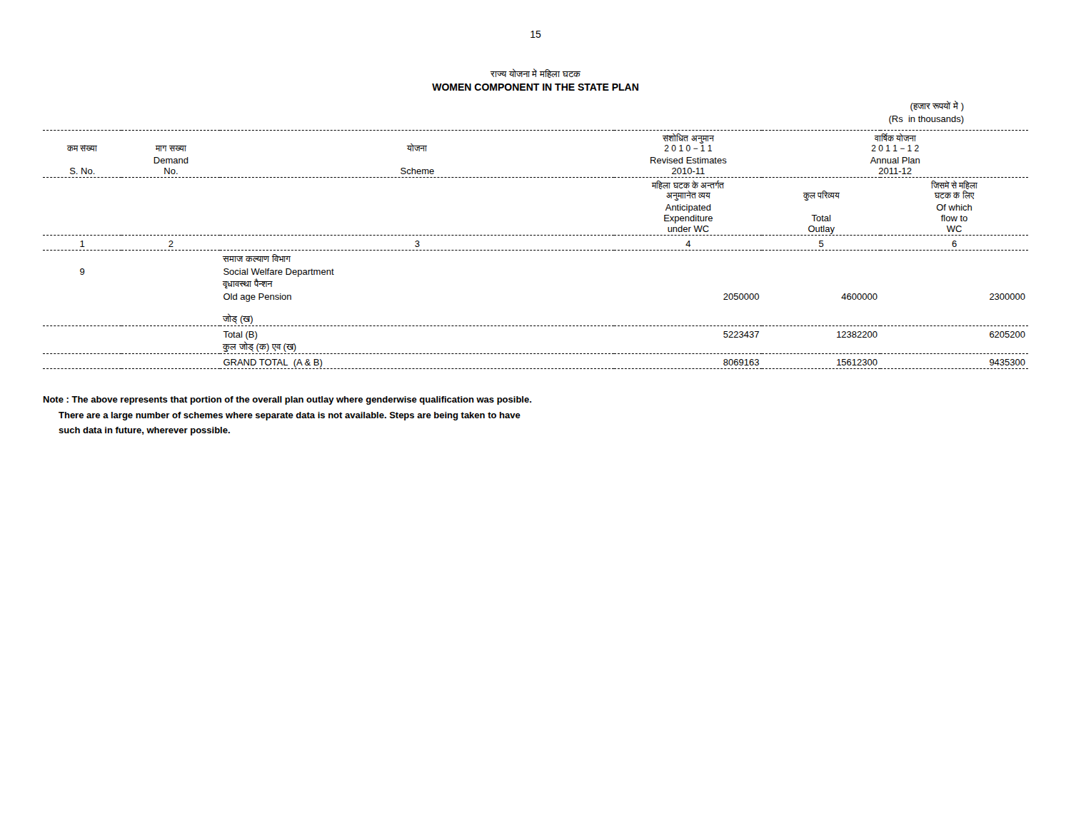15
राज्य योजना में महिला घटक
WOMEN COMPONENT IN THE STATE PLAN
(हजार रूपयों में )
(Rs in thousands)
| कम संख्या | मांग सख्या | योजना | संशोधित अनुमान 2 0 1 0 − 1 1 | वार्षिक योजना 2 0 1 1 − 1 2 |
| S. No. | Demand No. | Scheme | Revised Estimates 2010-11 | Annual Plan 2011-12 |
| | | | महिला घटक के अन्तर्गत अनुमाानेत व्यय | कुल परिव्यय | जिसमें से महिला घटक कं लिए |
| | | | Anticipated Expenditure under WC | Total Outlay | Of which flow to WC |
| 1 | 2 | 3 | 4 | 5 | 6 |
| | | समाज कल्याण विभाग | | | |
| 9 | | Social Welfare Department | | | |
| | | वृधावस्था पैन्शन | | | |
| | | Old age Pension | 2050000 | 4600000 | 2300000 |
| | | जोड् (ख) | | | |
| | | Total (B) | 5223437 | 12382200 | 6205200 |
| | | कुल जोड् (क) एव (ख) | | | |
| | | GRAND TOTAL (A & B) | 8069163 | 15612300 | 9435300 |
Note : The above represents that portion of the overall plan outlay where genderwise qualification was posible.
There are a large number of schemes where separate data is not available. Steps are being taken to have
such data in future, wherever possible.